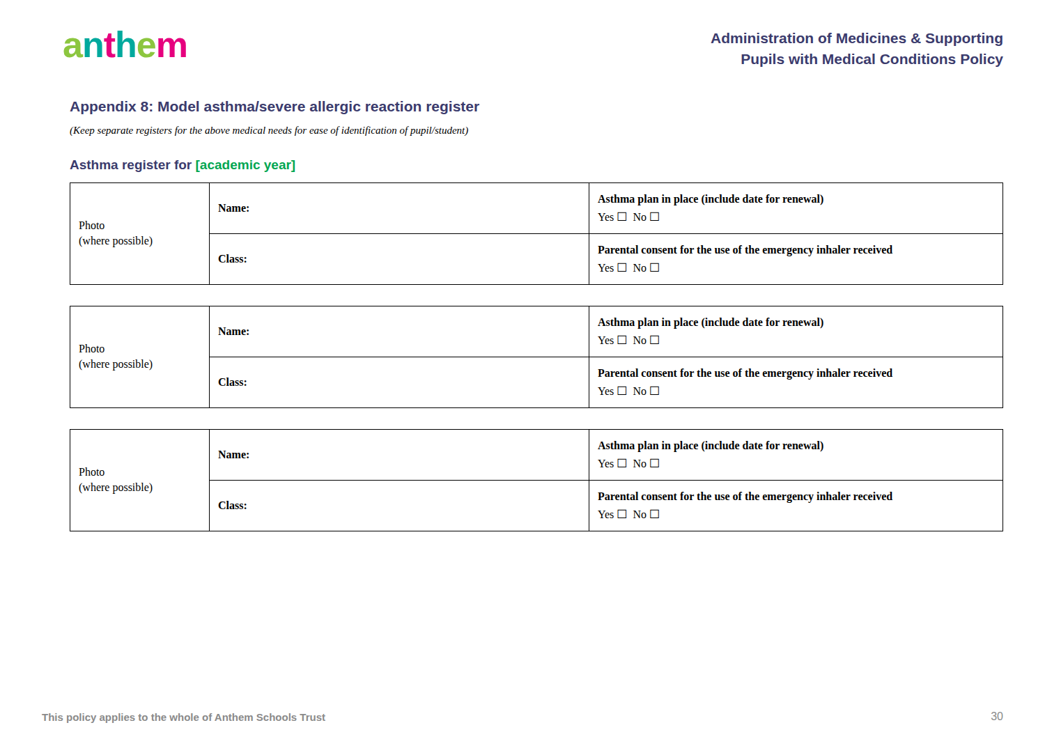anthem
Administration of Medicines & Supporting
Pupils with Medical Conditions Policy
Appendix 8: Model asthma/severe allergic reaction register
(Keep separate registers for the above medical needs for ease of identification of pupil/student)
Asthma register for [academic year]
| Photo (where possible) | Name: | Asthma plan in place (include date for renewal) Yes ☐ No ☐ |
| Class: | Parental consent for the use of the emergency inhaler received Yes ☐ No ☐ |
| Photo (where possible) | Name: | Asthma plan in place (include date for renewal) Yes ☐ No ☐ |
| Class: | Parental consent for the use of the emergency inhaler received Yes ☐ No ☐ |
| Photo (where possible) | Name: | Asthma plan in place (include date for renewal) Yes ☐ No ☐ |
| Class: | Parental consent for the use of the emergency inhaler received Yes ☐ No ☐ |
This policy applies to the whole of Anthem Schools Trust
30